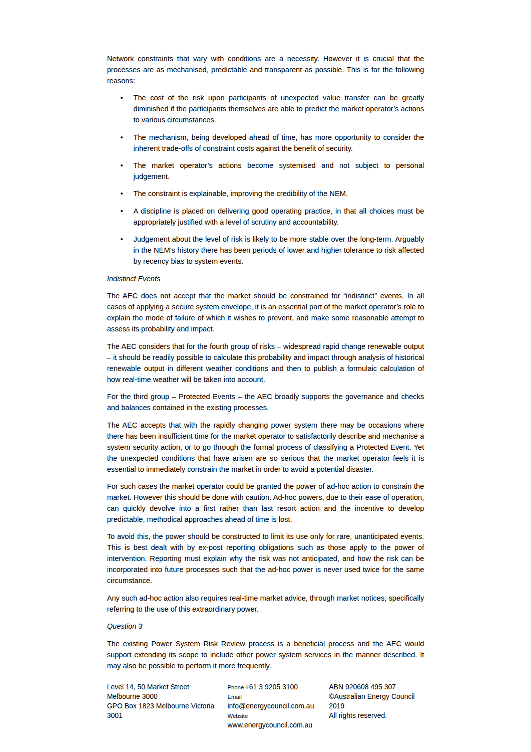Network constraints that vary with conditions are a necessity. However it is crucial that the processes are as mechanised, predictable and transparent as possible. This is for the following reasons:
The cost of the risk upon participants of unexpected value transfer can be greatly diminished if the participants themselves are able to predict the market operator’s actions to various circumstances.
The mechanism, being developed ahead of time, has more opportunity to consider the inherent trade-offs of constraint costs against the benefit of security.
The market operator’s actions become systemised and not subject to personal judgement.
The constraint is explainable, improving the credibility of the NEM.
A discipline is placed on delivering good operating practice, in that all choices must be appropriately justified with a level of scrutiny and accountability.
Judgement about the level of risk is likely to be more stable over the long-term. Arguably in the NEM’s history there has been periods of lower and higher tolerance to risk affected by recency bias to system events.
Indistinct Events
The AEC does not accept that the market should be constrained for “indistinct” events. In all cases of applying a secure system envelope, it is an essential part of the market operator’s role to explain the mode of failure of which it wishes to prevent, and make some reasonable attempt to assess its probability and impact.
The AEC considers that for the fourth group of risks – widespread rapid change renewable output – it should be readily possible to calculate this probability and impact through analysis of historical renewable output in different weather conditions and then to publish a formulaic calculation of how real-time weather will be taken into account.
For the third group – Protected Events – the AEC broadly supports the governance and checks and balances contained in the existing processes.
The AEC accepts that with the rapidly changing power system there may be occasions where there has been insufficient time for the market operator to satisfactorily describe and mechanise a system security action, or to go through the formal process of classifying a Protected Event. Yet the unexpected conditions that have arisen are so serious that the market operator feels it is essential to immediately constrain the market in order to avoid a potential disaster.
For such cases the market operator could be granted the power of ad-hoc action to constrain the market. However this should be done with caution. Ad-hoc powers, due to their ease of operation, can quickly devolve into a first rather than last resort action and the incentive to develop predictable, methodical approaches ahead of time is lost.
To avoid this, the power should be constructed to limit its use only for rare, unanticipated events. This is best dealt with by ex-post reporting obligations such as those apply to the power of intervention. Reporting must explain why the risk was not anticipated, and how the risk can be incorporated into future processes such that the ad-hoc power is never used twice for the same circumstance.
Any such ad-hoc action also requires real-time market advice, through market notices, specifically referring to the use of this extraordinary power.
Question 3
The existing Power System Risk Review process is a beneficial process and the AEC would support extending its scope to include other power system services in the manner described. It may also be possible to perform it more frequently.
Level 14, 50 Market Street
Melbourne 3000
GPO Box 1823 Melbourne Victoria 3001
Phone+61 3 9205 3100
Emailinfo@energycouncil.com.au
Websitewww.energycouncil.com.au
ABN 920608 495 307
©Australian Energy Council 2019
All rights reserved.